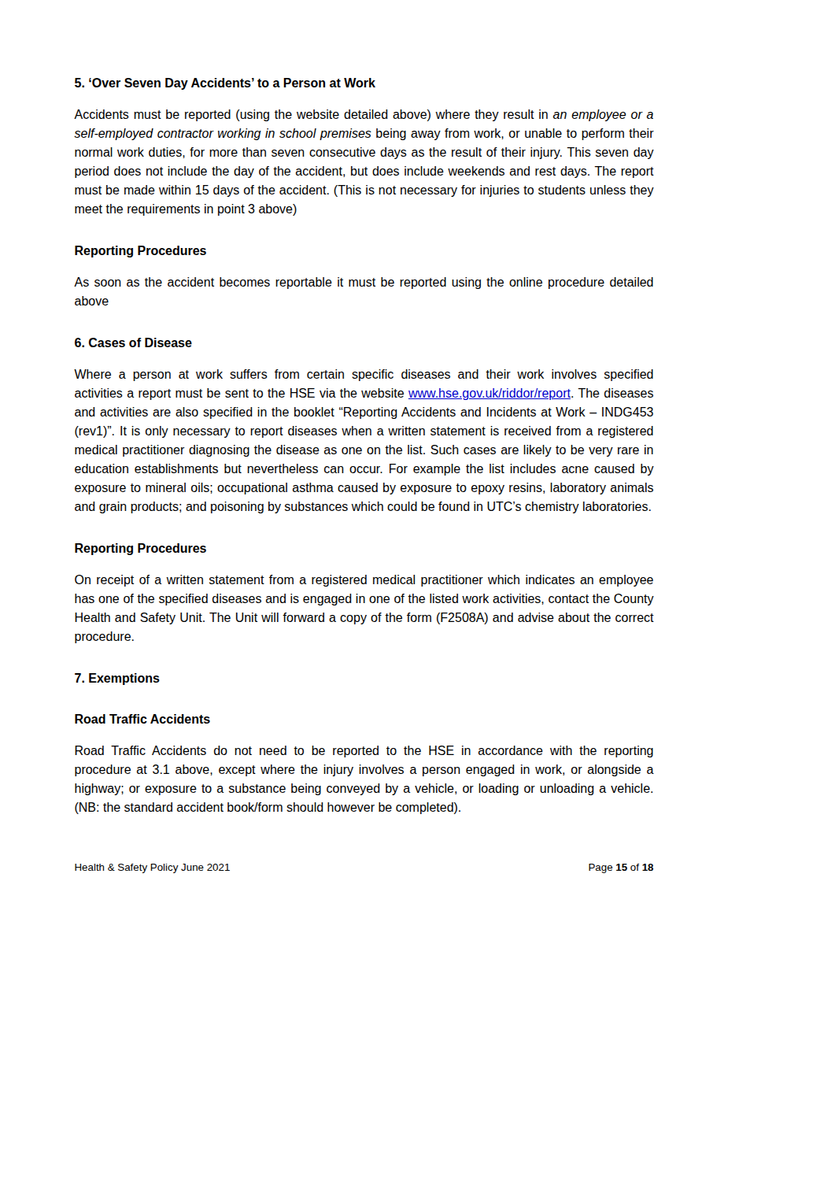5. ‘Over Seven Day Accidents’ to a Person at Work
Accidents must be reported (using the website detailed above) where they result in an employee or a self-employed contractor working in school premises being away from work, or unable to perform their normal work duties, for more than seven consecutive days as the result of their injury. This seven day period does not include the day of the accident, but does include weekends and rest days. The report must be made within 15 days of the accident. (This is not necessary for injuries to students unless they meet the requirements in point 3 above)
Reporting Procedures
As soon as the accident becomes reportable it must be reported using the online procedure detailed above
6. Cases of Disease
Where a person at work suffers from certain specific diseases and their work involves specified activities a report must be sent to the HSE via the website www.hse.gov.uk/riddor/report. The diseases and activities are also specified in the booklet “Reporting Accidents and Incidents at Work – INDG453 (rev1)”. It is only necessary to report diseases when a written statement is received from a registered medical practitioner diagnosing the disease as one on the list. Such cases are likely to be very rare in education establishments but nevertheless can occur. For example the list includes acne caused by exposure to mineral oils; occupational asthma caused by exposure to epoxy resins, laboratory animals and grain products; and poisoning by substances which could be found in UTC’s chemistry laboratories.
Reporting Procedures
On receipt of a written statement from a registered medical practitioner which indicates an employee has one of the specified diseases and is engaged in one of the listed work activities, contact the County Health and Safety Unit. The Unit will forward a copy of the form (F2508A) and advise about the correct procedure.
7. Exemptions
Road Traffic Accidents
Road Traffic Accidents do not need to be reported to the HSE in accordance with the reporting procedure at 3.1 above, except where the injury involves a person engaged in work, or alongside a highway; or exposure to a substance being conveyed by a vehicle, or loading or unloading a vehicle. (NB: the standard accident book/form should however be completed).
Health & Safety Policy June 2021 Page 15 of 18